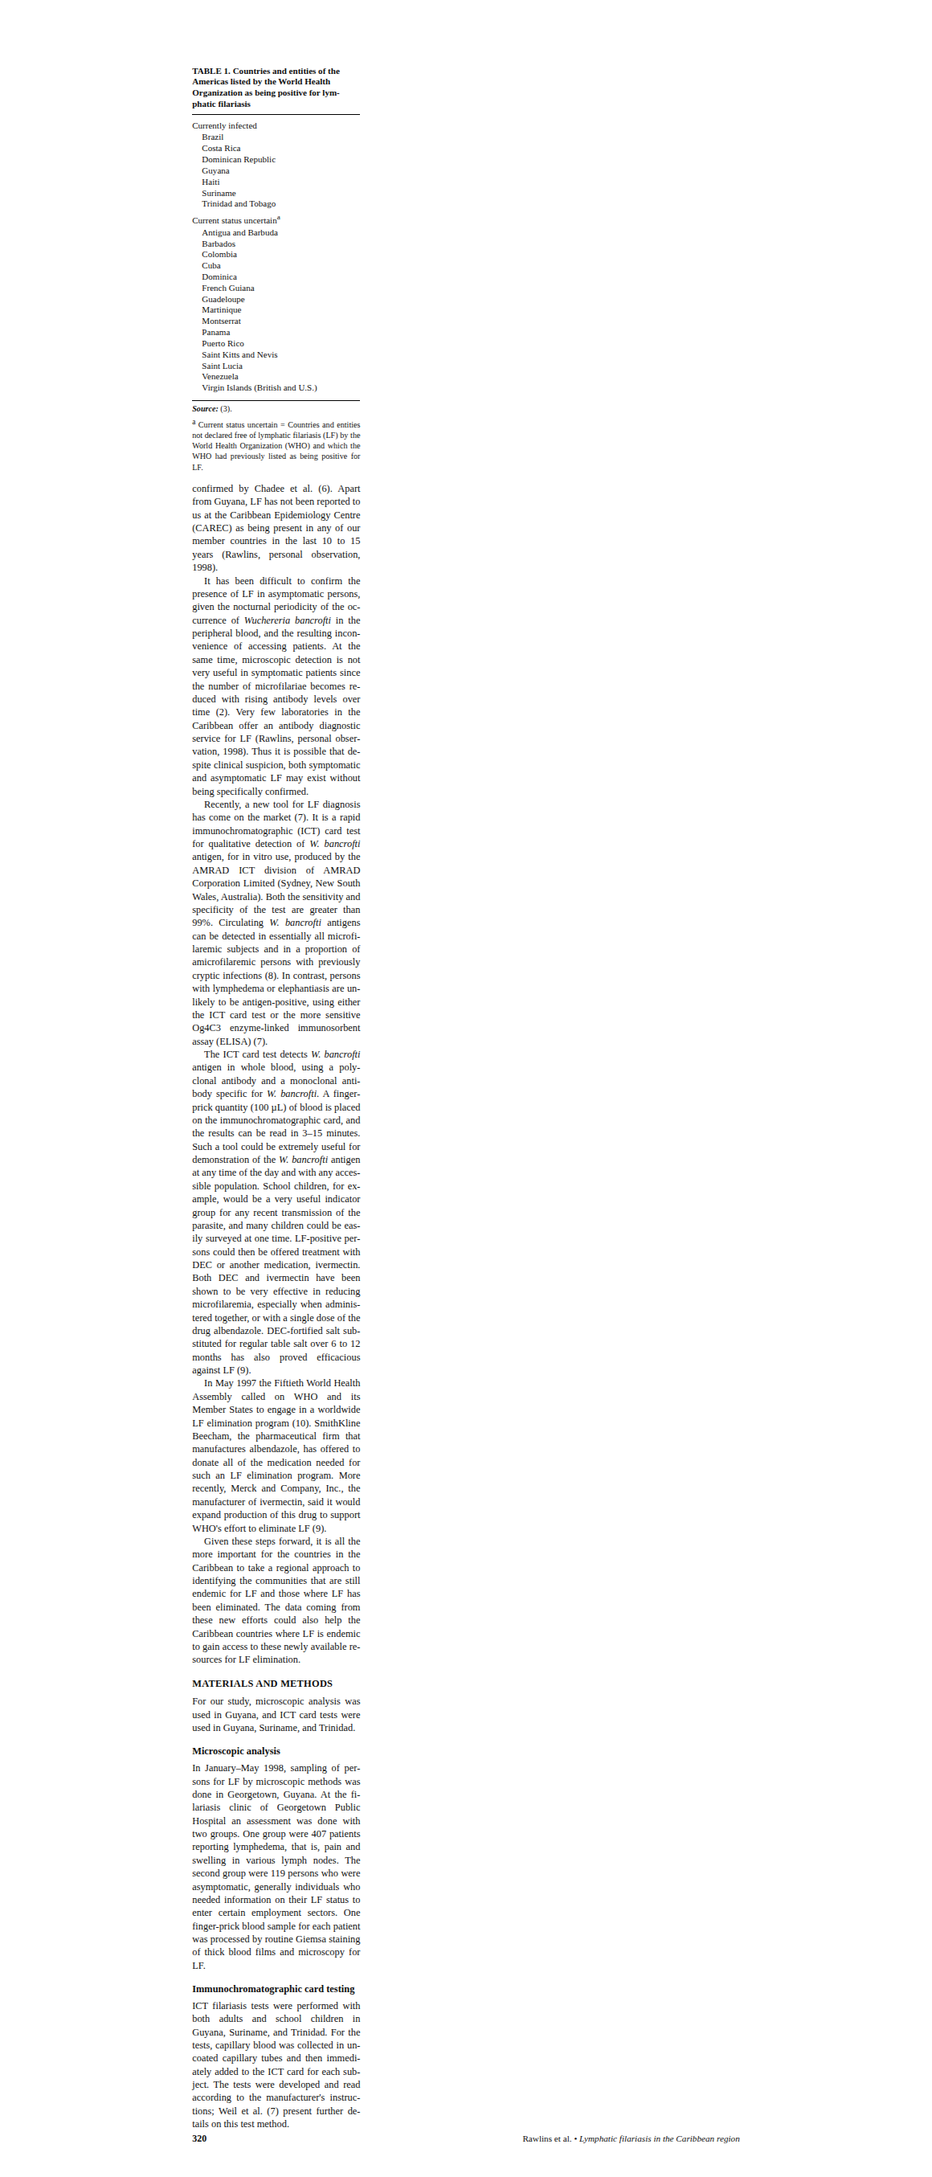TABLE 1. Countries and entities of the Americas listed by the World Health Organization as being positive for lymphatic filariasis
Currently infected
Brazil
Costa Rica
Dominican Republic
Guyana
Haiti
Suriname
Trinidad and Tobago
Current status uncertaina
Antigua and Barbuda
Barbados
Colombia
Cuba
Dominica
French Guiana
Guadeloupe
Martinique
Montserrat
Panama
Puerto Rico
Saint Kitts and Nevis
Saint Lucia
Venezuela
Virgin Islands (British and U.S.)
Source: (3).
a Current status uncertain = Countries and entities not declared free of lymphatic filariasis (LF) by the World Health Organization (WHO) and which the WHO had previously listed as being positive for LF.
confirmed by Chadee et al. (6). Apart from Guyana, LF has not been reported to us at the Caribbean Epidemiology Centre (CAREC) as being present in any of our member countries in the last 10 to 15 years (Rawlins, personal observation, 1998).
It has been difficult to confirm the presence of LF in asymptomatic persons, given the nocturnal periodicity of the occurrence of Wuchereria bancrofti in the peripheral blood, and the resulting inconvenience of accessing patients. At the same time, microscopic detection is not very useful in symptomatic patients since the number of microfilariae becomes reduced with rising antibody levels over time (2). Very few laboratories in the Caribbean offer an antibody diagnostic service for LF (Rawlins, personal observation, 1998). Thus it is possible that despite clinical suspicion, both symptomatic and asymptomatic LF may exist without being specifically confirmed.
Recently, a new tool for LF diagnosis has come on the market (7). It is a rapid immunochromatographic (ICT) card test for qualitative detection of W. bancrofti antigen, for in vitro use, produced by the AMRAD ICT division of AMRAD Corporation Limited (Sydney, New South Wales, Australia). Both the sensitivity and specificity of the test are greater than 99%. Circulating W. bancrofti antigens can be detected in essentially all microfilaremic subjects and in a proportion of amicrofilaremic persons with previously cryptic infections (8). In contrast, persons with lymphedema or elephantiasis are unlikely to be antigen-positive, using either the ICT card test or the more sensitive Og4C3 enzyme-linked immunosorbent assay (ELISA) (7).
The ICT card test detects W. bancrofti antigen in whole blood, using a polyclonal antibody and a monoclonal antibody specific for W. bancrofti. A fingerprick quantity (100 µL) of blood is placed on the immunochromatographic card, and the results can be read in 3–15 minutes. Such a tool could be extremely useful for demonstration of the W. bancrofti antigen at any time of the day and with any accessible population. School children, for example, would be a very useful indicator group for any recent transmission of the parasite, and many children could be easily surveyed at one time. LF-positive persons could then be offered treatment with DEC or another medication, ivermectin. Both DEC and ivermectin have been shown to be very effective in reducing microfilaremia, especially when administered together, or with a single dose of the drug albendazole. DEC-fortified salt substituted for regular table salt over 6 to 12 months has also proved efficacious against LF (9).
In May 1997 the Fiftieth World Health Assembly called on WHO and its Member States to engage in a worldwide LF elimination program (10). SmithKline Beecham, the pharmaceutical firm that manufactures albendazole, has offered to donate all of the medication needed for such an LF elimination program. More recently, Merck and Company, Inc., the manufacturer of ivermectin, said it would expand production of this drug to support WHO's effort to eliminate LF (9).
Given these steps forward, it is all the more important for the countries in the Caribbean to take a regional approach to identifying the communities that are still endemic for LF and those where LF has been eliminated. The data coming from these new efforts could also help the Caribbean countries where LF is endemic to gain access to these newly available resources for LF elimination.
Materials and Methods
For our study, microscopic analysis was used in Guyana, and ICT card tests were used in Guyana, Suriname, and Trinidad.
Microscopic analysis
In January–May 1998, sampling of persons for LF by microscopic methods was done in Georgetown, Guyana. At the filariasis clinic of Georgetown Public Hospital an assessment was done with two groups. One group were 407 patients reporting lymphedema, that is, pain and swelling in various lymph nodes. The second group were 119 persons who were asymptomatic, generally individuals who needed information on their LF status to enter certain employment sectors. One finger-prick blood sample for each patient was processed by routine Giemsa staining of thick blood films and microscopy for LF.
Immunochromatographic card testing
ICT filariasis tests were performed with both adults and school children in Guyana, Suriname, and Trinidad. For the tests, capillary blood was collected in uncoated capillary tubes and then immediately added to the ICT card for each subject. The tests were developed and read according to the manufacturer's instructions; Weil et al. (7) present further details on this test method.
320 Rawlins et al. • Lymphatic filariasis in the Caribbean region